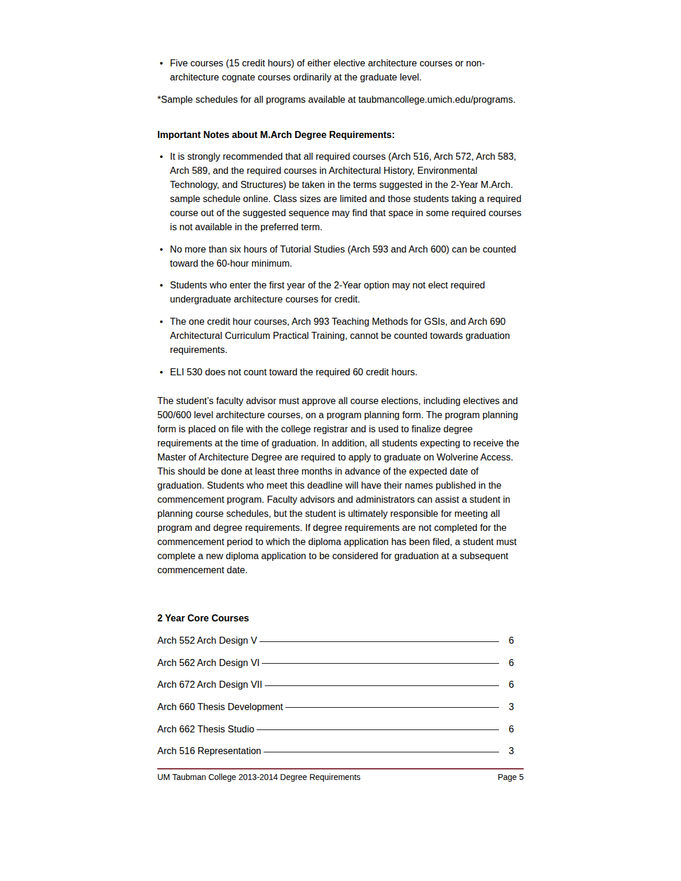Five courses (15 credit hours) of either elective architecture courses or non-architecture cognate courses ordinarily at the graduate level.
*Sample schedules for all programs available at taubmancollege.umich.edu/programs.
Important Notes about M.Arch Degree Requirements:
It is strongly recommended that all required courses (Arch 516, Arch 572, Arch 583, Arch 589, and the required courses in Architectural History, Environmental Technology, and Structures) be taken in the terms suggested in the 2-Year M.Arch. sample schedule online. Class sizes are limited and those students taking a required course out of the suggested sequence may find that space in some required courses is not available in the preferred term.
No more than six hours of Tutorial Studies (Arch 593 and Arch 600) can be counted toward the 60-hour minimum.
Students who enter the first year of the 2-Year option may not elect required undergraduate architecture courses for credit.
The one credit hour courses, Arch 993 Teaching Methods for GSIs, and Arch 690 Architectural Curriculum Practical Training, cannot be counted towards graduation requirements.
ELI 530 does not count toward the required 60 credit hours.
The student’s faculty advisor must approve all course elections, including electives and 500/600 level architecture courses, on a program planning form. The program planning form is placed on file with the college registrar and is used to finalize degree requirements at the time of graduation. In addition, all students expecting to receive the Master of Architecture Degree are required to apply to graduate on Wolverine Access. This should be done at least three months in advance of the expected date of graduation. Students who meet this deadline will have their names published in the commencement program. Faculty advisors and administrators can assist a student in planning course schedules, but the student is ultimately responsible for meeting all program and degree requirements. If degree requirements are not completed for the commencement period to which the diploma application has been filed, a student must complete a new diploma application to be considered for graduation at a subsequent commencement date.
2 Year Core Courses
Arch 552 Arch Design V 6
Arch 562 Arch Design VI 6
Arch 672 Arch Design VII 6
Arch 660 Thesis Development 3
Arch 662 Thesis Studio 6
Arch 516 Representation 3
UM Taubman College 2013-2014 Degree Requirements Page 5